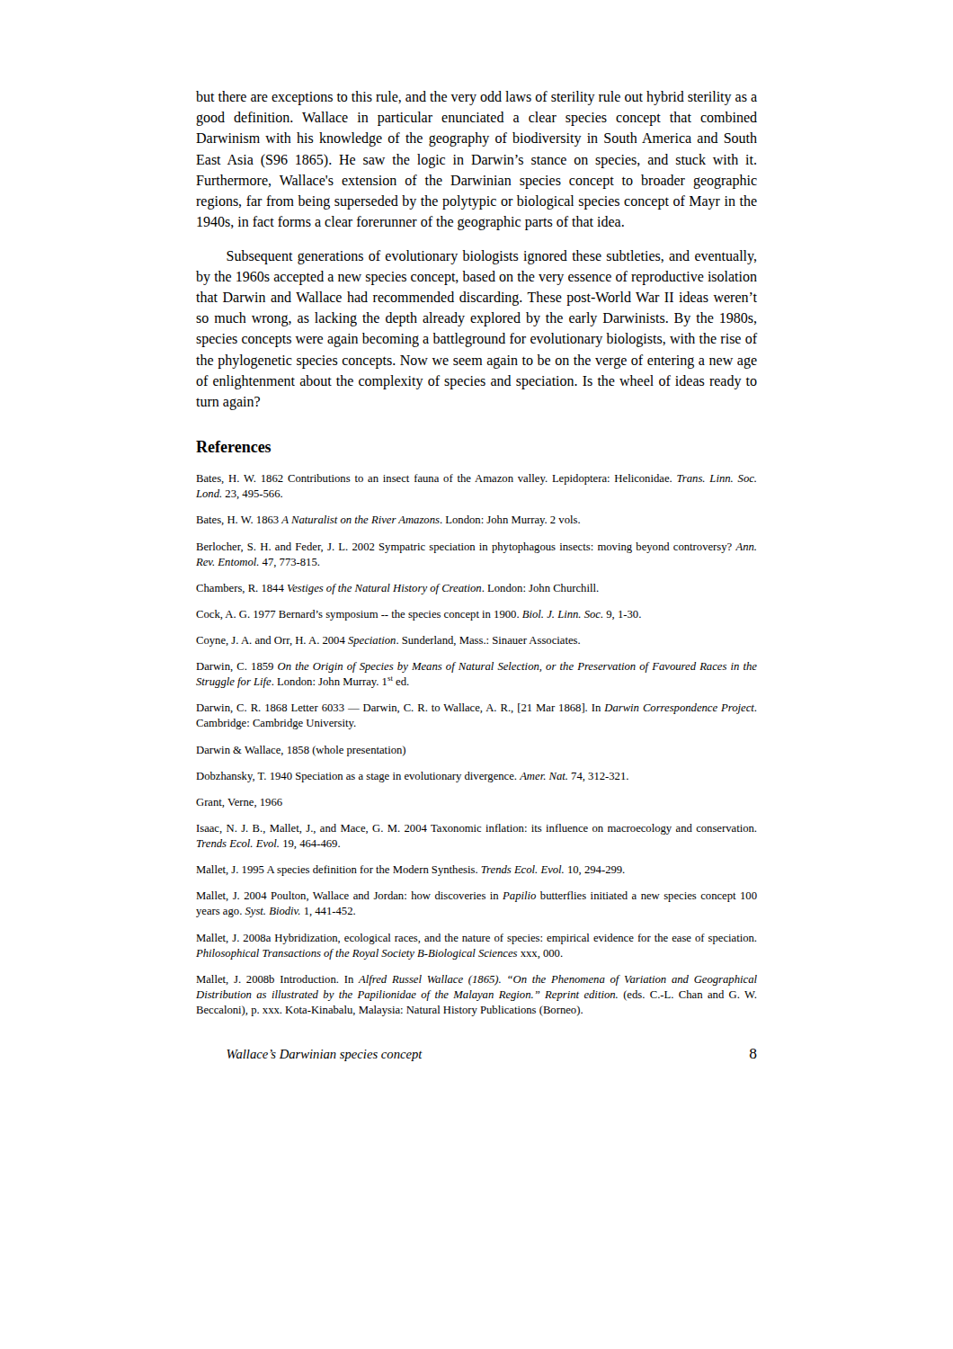but there are exceptions to this rule, and the very odd laws of sterility rule out hybrid sterility as a good definition. Wallace in particular enunciated a clear species concept that combined Darwinism with his knowledge of the geography of biodiversity in South America and South East Asia (S96 1865). He saw the logic in Darwin’s stance on species, and stuck with it. Furthermore, Wallace's extension of the Darwinian species concept to broader geographic regions, far from being superseded by the polytypic or biological species concept of Mayr in the 1940s, in fact forms a clear forerunner of the geographic parts of that idea.
Subsequent generations of evolutionary biologists ignored these subtleties, and eventually, by the 1960s accepted a new species concept, based on the very essence of reproductive isolation that Darwin and Wallace had recommended discarding. These post-World War II ideas weren’t so much wrong, as lacking the depth already explored by the early Darwinists. By the 1980s, species concepts were again becoming a battleground for evolutionary biologists, with the rise of the phylogenetic species concepts. Now we seem again to be on the verge of entering a new age of enlightenment about the complexity of species and speciation. Is the wheel of ideas ready to turn again?
References
Bates, H. W. 1862 Contributions to an insect fauna of the Amazon valley. Lepidoptera: Heliconidae. Trans. Linn. Soc. Lond. 23, 495-566.
Bates, H. W. 1863 A Naturalist on the River Amazons. London: John Murray. 2 vols.
Berlocher, S. H. and Feder, J. L. 2002 Sympatric speciation in phytophagous insects: moving beyond controversy? Ann. Rev. Entomol. 47, 773-815.
Chambers, R. 1844 Vestiges of the Natural History of Creation. London: John Churchill.
Cock, A. G. 1977 Bernard’s symposium -- the species concept in 1900. Biol. J. Linn. Soc. 9, 1-30.
Coyne, J. A. and Orr, H. A. 2004 Speciation. Sunderland, Mass.: Sinauer Associates.
Darwin, C. 1859 On the Origin of Species by Means of Natural Selection, or the Preservation of Favoured Races in the Struggle for Life. London: John Murray. 1st ed.
Darwin, C. R. 1868 Letter 6033 — Darwin, C. R. to Wallace, A. R., [21 Mar 1868]. In Darwin Correspondence Project. Cambridge: Cambridge University.
Darwin & Wallace, 1858 (whole presentation)
Dobzhansky, T. 1940 Speciation as a stage in evolutionary divergence. Amer. Nat. 74, 312-321.
Grant, Verne, 1966
Isaac, N. J. B., Mallet, J., and Mace, G. M. 2004 Taxonomic inflation: its influence on macroecology and conservation. Trends Ecol. Evol. 19, 464-469.
Mallet, J. 1995 A species definition for the Modern Synthesis. Trends Ecol. Evol. 10, 294-299.
Mallet, J. 2004 Poulton, Wallace and Jordan: how discoveries in Papilio butterflies initiated a new species concept 100 years ago. Syst. Biodiv. 1, 441-452.
Mallet, J. 2008a Hybridization, ecological races, and the nature of species: empirical evidence for the ease of speciation. Philosophical Transactions of the Royal Society B-Biological Sciences xxx, 000.
Mallet, J. 2008b Introduction. In Alfred Russel Wallace (1865). “On the Phenomena of Variation and Geographical Distribution as illustrated by the Papilionidae of the Malayan Region.” Reprint edition. (eds. C.-L. Chan and G. W. Beccaloni), p. xxx. Kota-Kinabalu, Malaysia: Natural History Publications (Borneo).
Wallace’s Darwinian species concept 8